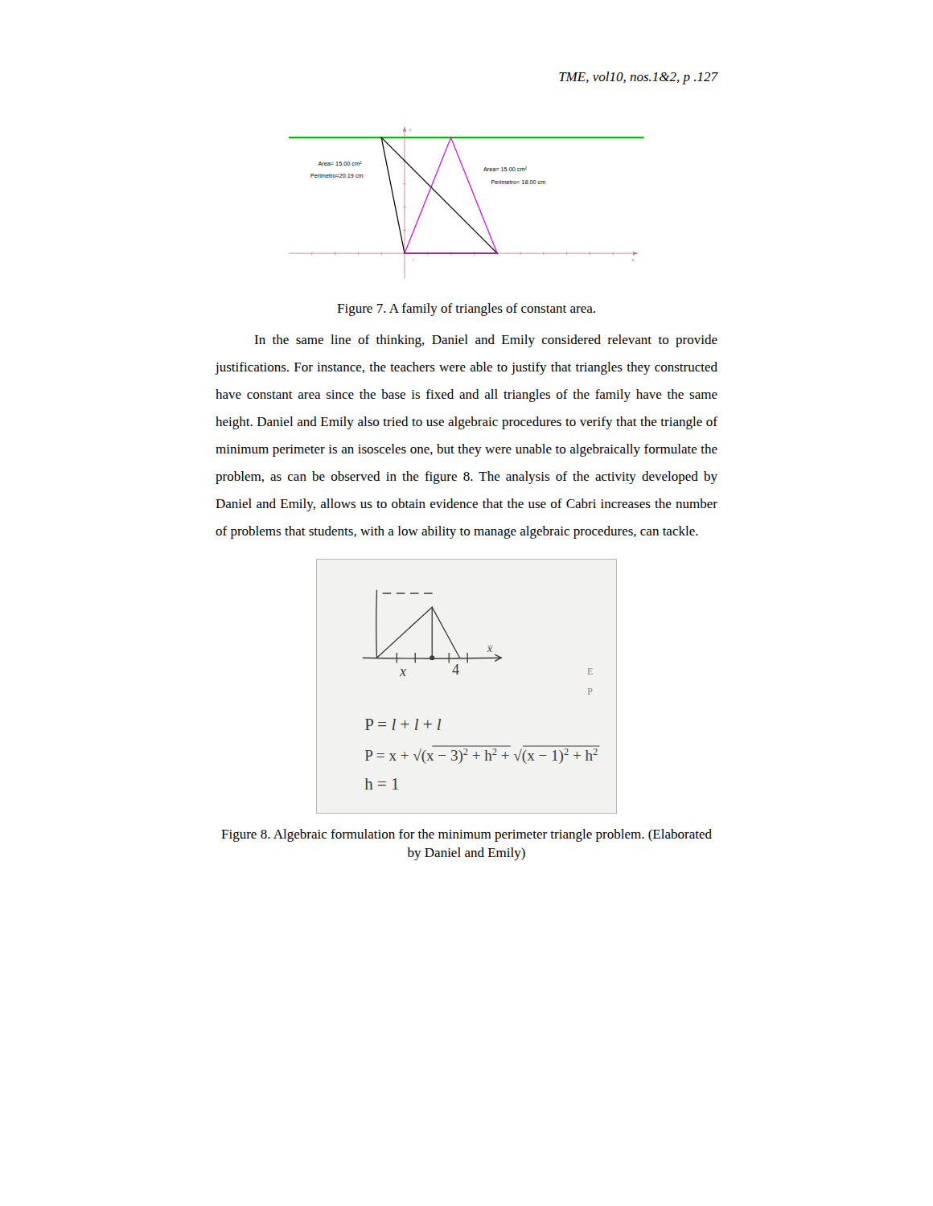TME, vol10, nos.1&2, p .127
x y 1 Area= 15.00 cm² Perimetro=20.19 cm Area= 15.00 cm² Perimetro= 18.00 cm
Figure 7. A family of triangles of constant area.
In the same line of thinking, Daniel and Emily considered relevant to provide justifications. For instance, the teachers were able to justify that triangles they constructed have constant area since the base is fixed and all triangles of the family have the same height. Daniel and Emily also tried to use algebraic procedures to verify that the triangle of minimum perimeter is an isosceles one, but they were unable to algebraically formulate the problem, as can be observed in the figure 8. The analysis of the activity developed by Daniel and Emily, allows us to obtain evidence that the use of Cabri increases the number of problems that students, with a low ability to manage algebraic procedures, can tackle.
x 4 x̅ E P P = l + l + l P = x + √(x − 3)2 + h2 + √(x − 1)2 + h2 h = 1
Figure 8. Algebraic formulation for the minimum perimeter triangle problem. (Elaborated by Daniel and Emily)